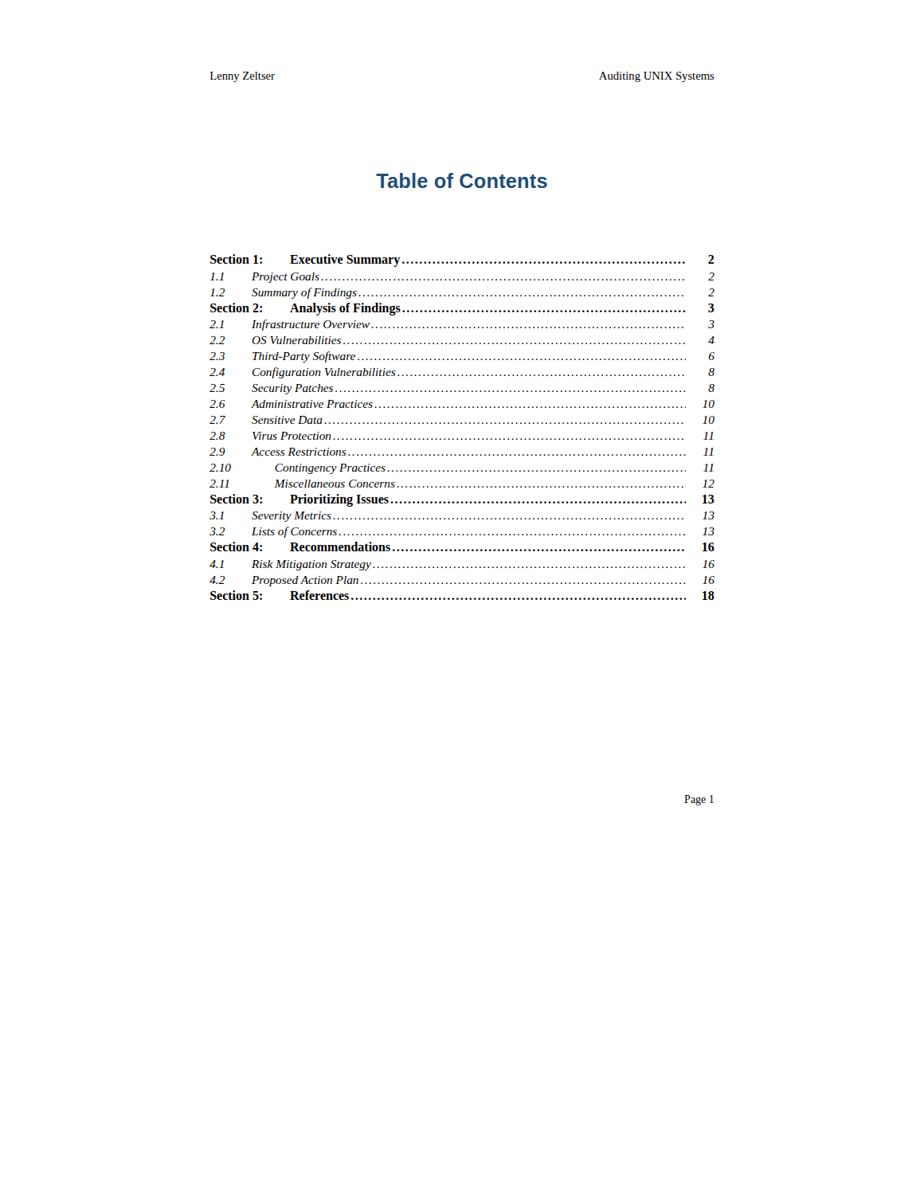Lenny Zeltser Auditing UNIX Systems
Table of Contents
Section 1: Executive Summary .................................................................................................. 2
1.1 Project Goals ......................................................................................................... 2
1.2 Summary of Findings ....................................................................................... 2
Section 2: Analysis of Findings .............................................................................................. 3
2.1 Infrastructure Overview ................................................................................... 3
2.2 OS Vulnerabilities ........................................................................................... 4
2.3 Third-Party Software ....................................................................................... 6
2.4 Configuration Vulnerabilities ......................................................................... 8
2.5 Security Patches ............................................................................................. 8
2.6 Administrative Practices ................................................................................. 10
2.7 Sensitive Data ............................................................................................... 10
2.8 Virus Protection ............................................................................................. 11
2.9 Access Restrictions ......................................................................................... 11
2.10 Contingency Practices ................................................................................. 11
2.11 Miscellaneous Concerns ............................................................................. 12
Section 3: Prioritizing Issues ................................................................................................. 13
3.1 Severity Metrics ............................................................................................. 13
3.2 Lists of Concerns ........................................................................................... 13
Section 4: Recommendations .................................................................................................. 16
4.1 Risk Mitigation Strategy ................................................................................. 16
4.2 Proposed Action Plan ..................................................................................... 16
Section 5: References ......................................................................................................... 18
Page 1